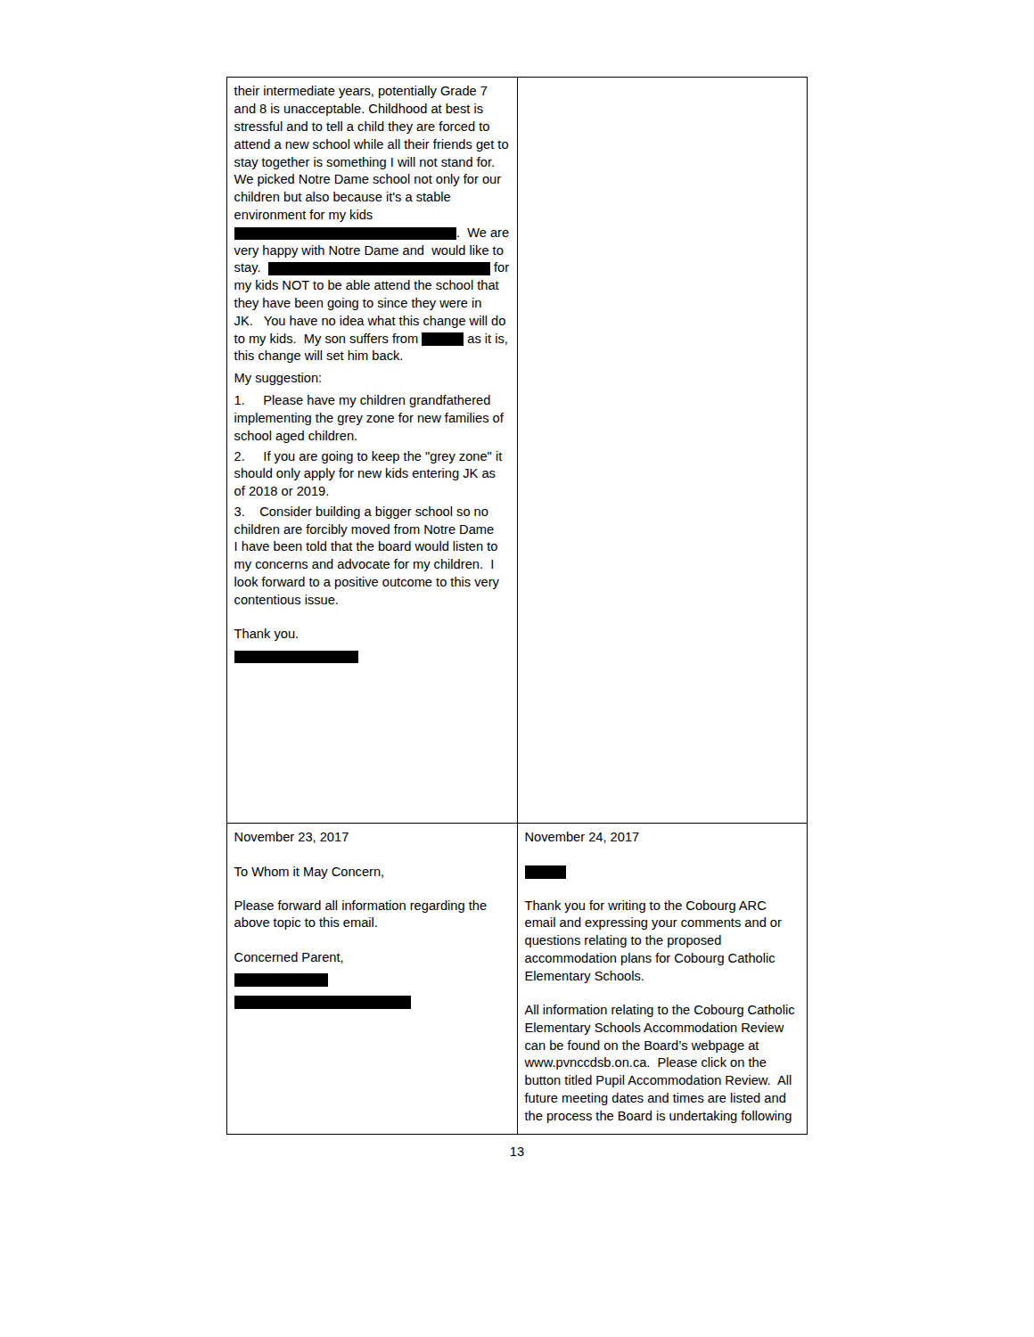| their intermediate years, potentially Grade 7 and 8 is unacceptable. Childhood at best is stressful and to tell a child they are forced to attend a new school while all their friends get to stay together is something I will not stand for. We picked Notre Dame school not only for our children but also because it's a stable environment for my kids . We are very happy with Notre Dame and would like to stay. for my kids NOT to be able attend the school that they have been going to since they were in JK. You have no idea what this change will do to my kids. My son suffers from as it is, this change will set him back. My suggestion: 1. Please have my children grandfathered implementing the grey zone for new families of school aged children. 2. If you are going to keep the "grey zone" it should only apply for new kids entering JK as of 2018 or 2019. 3. Consider building a bigger school so no children are forcibly moved from Notre Dame I have been told that the board would listen to my concerns and advocate for my children. I look forward to a positive outcome to this very contentious issue. Thank you. | |
| November 23, 2017 To Whom it May Concern, Please forward all information regarding the above topic to this email. Concerned Parent, | November 24, 2017 Thank you for writing to the Cobourg ARC email and expressing your comments and or questions relating to the proposed accommodation plans for Cobourg Catholic Elementary Schools. All information relating to the Cobourg Catholic Elementary Schools Accommodation Review can be found on the Board’s webpage at www.pvnccdsb.on.ca. Please click on the button titled Pupil Accommodation Review. All future meeting dates and times are listed and the process the Board is undertaking following |
13